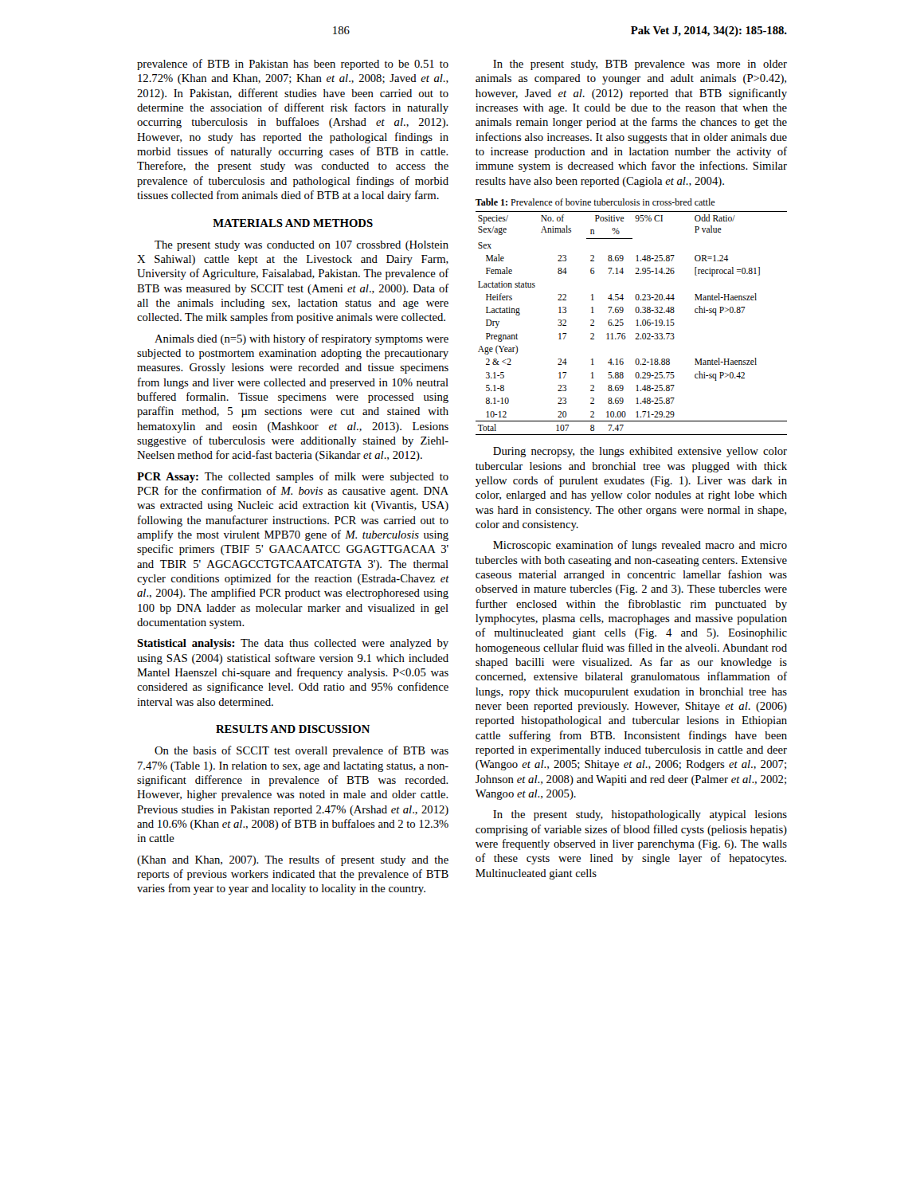186 Pak Vet J, 2014, 34(2): 185-188.
prevalence of BTB in Pakistan has been reported to be 0.51 to 12.72% (Khan and Khan, 2007; Khan et al., 2008; Javed et al., 2012). In Pakistan, different studies have been carried out to determine the association of different risk factors in naturally occurring tuberculosis in buffaloes (Arshad et al., 2012). However, no study has reported the pathological findings in morbid tissues of naturally occurring cases of BTB in cattle. Therefore, the present study was conducted to access the prevalence of tuberculosis and pathological findings of morbid tissues collected from animals died of BTB at a local dairy farm.
Materials and Methods
The present study was conducted on 107 crossbred (Holstein X Sahiwal) cattle kept at the Livestock and Dairy Farm, University of Agriculture, Faisalabad, Pakistan. The prevalence of BTB was measured by SCCIT test (Ameni et al., 2000). Data of all the animals including sex, lactation status and age were collected. The milk samples from positive animals were collected.
Animals died (n=5) with history of respiratory symptoms were subjected to postmortem examination adopting the precautionary measures. Grossly lesions were recorded and tissue specimens from lungs and liver were collected and preserved in 10% neutral buffered formalin. Tissue specimens were processed using paraffin method, 5 µm sections were cut and stained with hematoxylin and eosin (Mashkoor et al., 2013). Lesions suggestive of tuberculosis were additionally stained by Ziehl-Neelsen method for acid-fast bacteria (Sikandar et al., 2012).
PCR Assay:
The collected samples of milk were subjected to PCR for the confirmation of M. bovis as causative agent. DNA was extracted using Nucleic acid extraction kit (Vivantis, USA) following the manufacturer instructions. PCR was carried out to amplify the most virulent MPB70 gene of M. tuberculosis using specific primers (TBIF 5' GAACAATCC GGAGTTGACAA 3' and TBIR 5' AGCAGCCTGTCAATCATGTA 3'). The thermal cycler conditions optimized for the reaction (Estrada-Chavez et al., 2004). The amplified PCR product was electrophoresed using 100 bp DNA ladder as molecular marker and visualized in gel documentation system.
Statistical analysis:
The data thus collected were analyzed by using SAS (2004) statistical software version 9.1 which included Mantel Haenszel chi-square and frequency analysis. P<0.05 was considered as significance level. Odd ratio and 95% confidence interval was also determined.
Results and Discussion
On the basis of SCCIT test overall prevalence of BTB was 7.47% (Table 1). In relation to sex, age and lactating status, a non-significant difference in prevalence of BTB was recorded. However, higher prevalence was noted in male and older cattle. Previous studies in Pakistan reported 2.47% (Arshad et al., 2012) and 10.6% (Khan et al., 2008) of BTB in buffaloes and 2 to 12.3% in cattle
(Khan and Khan, 2007). The results of present study and the reports of previous workers indicated that the prevalence of BTB varies from year to year and locality to locality in the country.
In the present study, BTB prevalence was more in older animals as compared to younger and adult animals (P>0.42), however, Javed et al. (2012) reported that BTB significantly increases with age. It could be due to the reason that when the animals remain longer period at the farms the chances to get the infections also increases. It also suggests that in older animals due to increase production and in lactation number the activity of immune system is decreased which favor the infections. Similar results have also been reported (Cagiola et al., 2004).
Table 1: Prevalence of bovine tuberculosis in cross-bred cattle
| Species/ Sex/age | No. of Animals | Positive | 95% CI | Odd Ratio/ P value |
| --- | --- | --- | --- | --- |
| n | % |
| Sex |
| Male | 23 | 2 | 8.69 | 1.48-25.87 | OR=1.24 |
| Female | 84 | 6 | 7.14 | 2.95-14.26 | [reciprocal =0.81] |
| Lactation status |
| Heifers | 22 | 1 | 4.54 | 0.23-20.44 | Mantel-Haenszel |
| Lactating | 13 | 1 | 7.69 | 0.38-32.48 | chi-sq P>0.87 |
| Dry | 32 | 2 | 6.25 | 1.06-19.15 | |
| Pregnant | 17 | 2 | 11.76 | 2.02-33.73 | |
| Age (Year) |
| 2 & <2 | 24 | 1 | 4.16 | 0.2-18.88 | Mantel-Haenszel |
| 3.1-5 | 17 | 1 | 5.88 | 0.29-25.75 | chi-sq P>0.42 |
| 5.1-8 | 23 | 2 | 8.69 | 1.48-25.87 | |
| 8.1-10 | 23 | 2 | 8.69 | 1.48-25.87 | |
| 10-12 | 20 | 2 | 10.00 | 1.71-29.29 | |
| Total | 107 | 8 | 7.47 | | |
During necropsy, the lungs exhibited extensive yellow color tubercular lesions and bronchial tree was plugged with thick yellow cords of purulent exudates (Fig. 1). Liver was dark in color, enlarged and has yellow color nodules at right lobe which was hard in consistency. The other organs were normal in shape, color and consistency.
Microscopic examination of lungs revealed macro and micro tubercles with both caseating and non-caseating centers. Extensive caseous material arranged in concentric lamellar fashion was observed in mature tubercles (Fig. 2 and 3). These tubercles were further enclosed within the fibroblastic rim punctuated by lymphocytes, plasma cells, macrophages and massive population of multinucleated giant cells (Fig. 4 and 5). Eosinophilic homogeneous cellular fluid was filled in the alveoli. Abundant rod shaped bacilli were visualized. As far as our knowledge is concerned, extensive bilateral granulomatous inflammation of lungs, ropy thick mucopurulent exudation in bronchial tree has never been reported previously. However, Shitaye et al. (2006) reported histopathological and tubercular lesions in Ethiopian cattle suffering from BTB. Inconsistent findings have been reported in experimentally induced tuberculosis in cattle and deer (Wangoo et al., 2005; Shitaye et al., 2006; Rodgers et al., 2007; Johnson et al., 2008) and Wapiti and red deer (Palmer et al., 2002; Wangoo et al., 2005).
In the present study, histopathologically atypical lesions comprising of variable sizes of blood filled cysts (peliosis hepatis) were frequently observed in liver parenchyma (Fig. 6). The walls of these cysts were lined by single layer of hepatocytes. Multinucleated giant cells